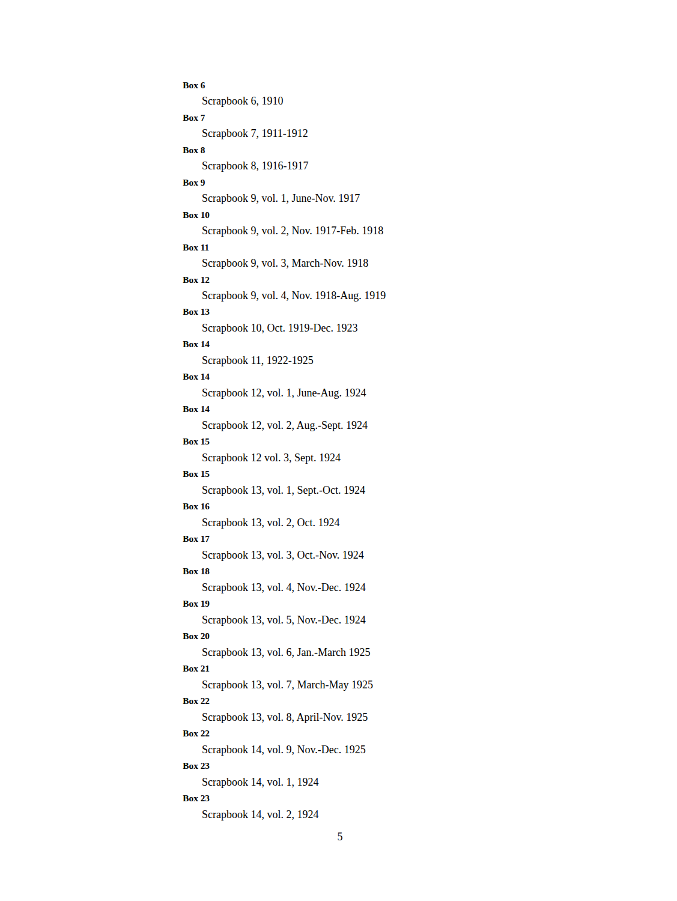Box 6
Scrapbook 6, 1910
Box 7
Scrapbook 7, 1911-1912
Box 8
Scrapbook 8, 1916-1917
Box 9
Scrapbook 9, vol. 1, June-Nov. 1917
Box 10
Scrapbook 9, vol. 2, Nov. 1917-Feb. 1918
Box 11
Scrapbook 9, vol. 3, March-Nov. 1918
Box 12
Scrapbook 9, vol. 4, Nov. 1918-Aug. 1919
Box 13
Scrapbook 10, Oct. 1919-Dec. 1923
Box 14
Scrapbook 11, 1922-1925
Box 14
Scrapbook 12, vol. 1, June-Aug. 1924
Box 14
Scrapbook 12, vol. 2, Aug.-Sept. 1924
Box 15
Scrapbook 12 vol. 3, Sept. 1924
Box 15
Scrapbook 13, vol. 1, Sept.-Oct. 1924
Box 16
Scrapbook 13, vol. 2, Oct. 1924
Box 17
Scrapbook 13, vol. 3, Oct.-Nov. 1924
Box 18
Scrapbook 13, vol. 4, Nov.-Dec. 1924
Box 19
Scrapbook 13, vol. 5, Nov.-Dec. 1924
Box 20
Scrapbook 13, vol. 6, Jan.-March 1925
Box 21
Scrapbook 13, vol. 7, March-May 1925
Box 22
Scrapbook 13, vol. 8, April-Nov. 1925
Box 22
Scrapbook 14, vol. 9, Nov.-Dec. 1925
Box 23
Scrapbook 14, vol. 1, 1924
Box 23
Scrapbook 14, vol. 2, 1924
5